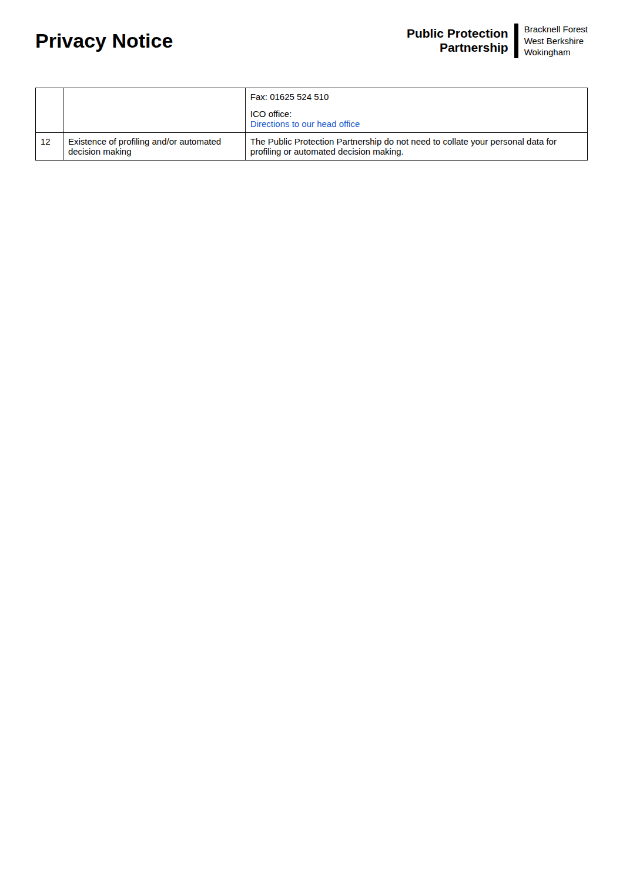Privacy Notice
Public Protection
Partnership
Bracknell Forest
West Berkshire
Wokingham
| | | Fax: 01625 524 510 ICO office: Directions to our head office |
| 12 | Existence of profiling and/or automated decision making | The Public Protection Partnership do not need to collate your personal data for profiling or automated decision making. |